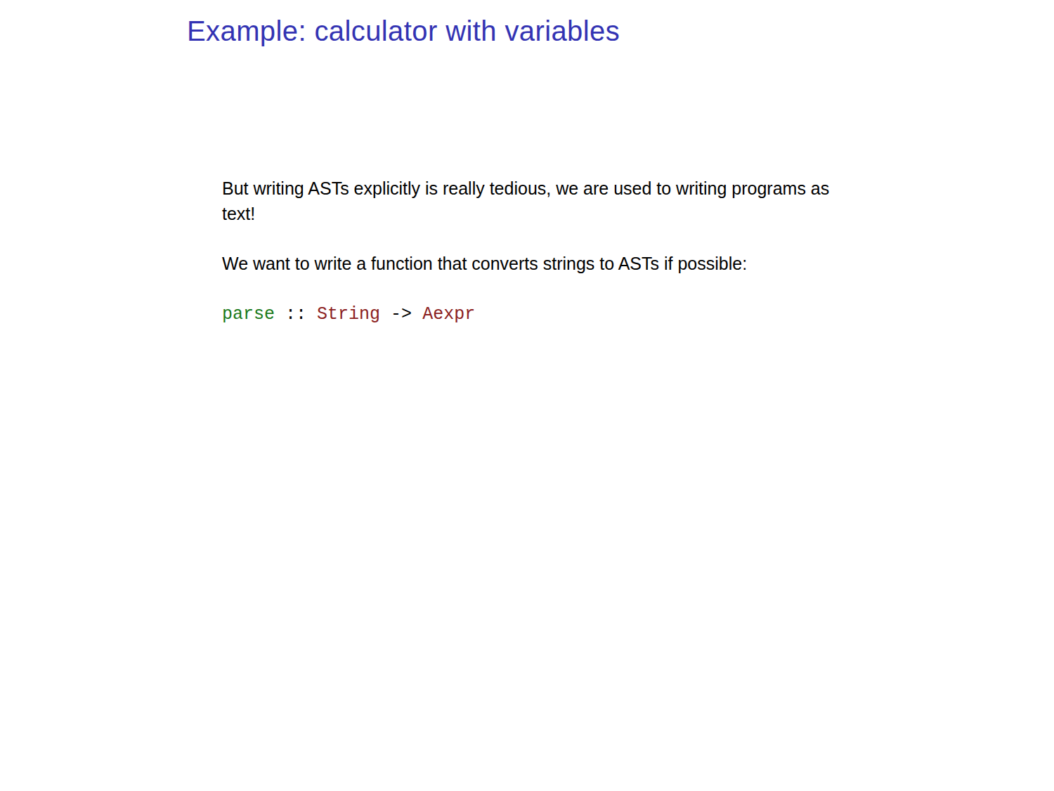Example: calculator with variables
But writing ASTs explicitly is really tedious, we are used to writing programs as text!
We want to write a function that converts strings to ASTs if possible:
parse :: String -> Aexpr